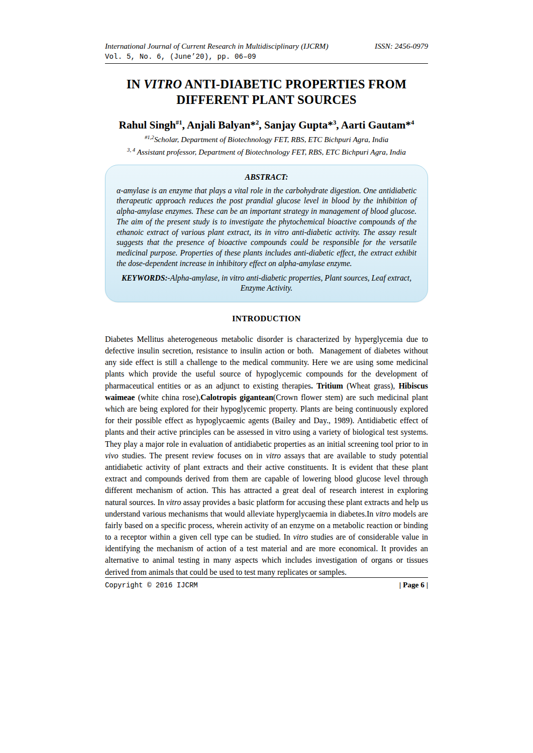International Journal of Current Research in Multidisciplinary (IJCRM)
ISSN: 2456-0979
Vol. 5, No. 6, (June’20), pp. 06–09
IN VITRO ANTI-DIABETIC PROPERTIES FROM
DIFFERENT PLANT SOURCES
Rahul Singh#1, Anjali Balyan*2, Sanjay Gupta*3, Aarti Gautam*4
#1,2Scholar, Department of Biotechnology FET, RBS, ETC Bichpuri Agra, India
3, 4 Assistant professor, Department of Biotechnology FET, RBS, ETC Bichpuri Agra, India
ABSTRACT:
α-amylase is an enzyme that plays a vital role in the carbohydrate digestion. One antidiabetic therapeutic approach reduces the post prandial glucose level in blood by the inhibition of alpha-amylase enzymes. These can be an important strategy in management of blood glucose. The aim of the present study is to investigate the phytochemical bioactive compounds of the ethanoic extract of various plant extract, its in vitro anti-diabetic activity. The assay result suggests that the presence of bioactive compounds could be responsible for the versatile medicinal purpose. Properties of these plants includes anti-diabetic effect, the extract exhibit the dose-dependent increase in inhibitory effect on alpha-amylase enzyme.
KEYWORDS:-Alpha-amylase, in vitro anti-diabetic properties, Plant sources, Leaf extract, Enzyme Activity.
INTRODUCTION
Diabetes Mellitus aheterogeneous metabolic disorder is characterized by hyperglycemia due to defective insulin secretion, resistance to insulin action or both. Management of diabetes without any side effect is still a challenge to the medical community. Here we are using some medicinal plants which provide the useful source of hypoglycemic compounds for the development of pharmaceutical entities or as an adjunct to existing therapies. Tritium (Wheat grass), Hibiscus waimeae (white china rose),Calotropis gigantean(Crown flower stem) are such medicinal plant which are being explored for their hypoglycemic property. Plants are being continuously explored for their possible effect as hypoglycaemic agents (Bailey and Day., 1989). Antidiabetic effect of plants and their active principles can be assessed in vitro using a variety of biological test systems. They play a major role in evaluation of antidiabetic properties as an initial screening tool prior to in vivo studies. The present review focuses on in vitro assays that are available to study potential antidiabetic activity of plant extracts and their active constituents. It is evident that these plant extract and compounds derived from them are capable of lowering blood glucose level through different mechanism of action. This has attracted a great deal of research interest in exploring natural sources. In vitro assay provides a basic platform for accusing these plant extracts and help us understand various mechanisms that would alleviate hyperglycaemia in diabetes.In vitro models are fairly based on a specific process, wherein activity of an enzyme on a metabolic reaction or binding to a receptor within a given cell type can be studied. In vitro studies are of considerable value in identifying the mechanism of action of a test material and are more economical. It provides an alternative to animal testing in many aspects which includes investigation of organs or tissues derived from animals that could be used to test many replicates or samples.
Copyright © 2016 IJCRM
| Page 6 |